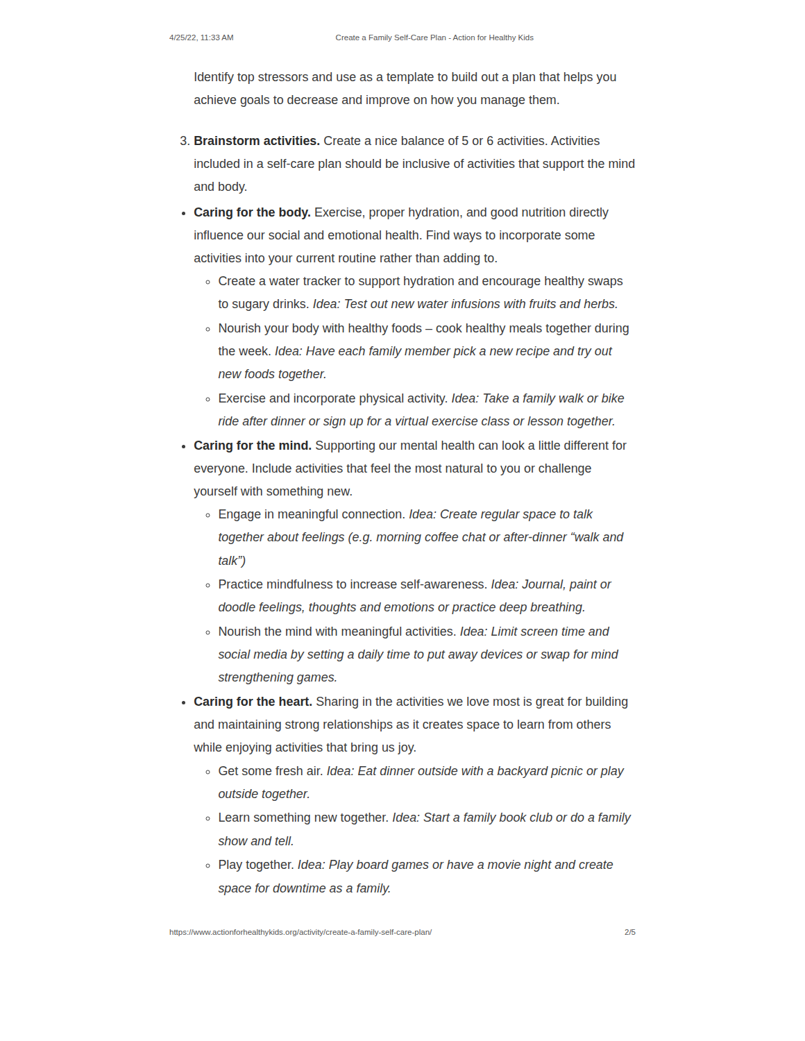4/25/22, 11:33 AM Create a Family Self-Care Plan - Action for Healthy Kids
Identify top stressors and use as a template to build out a plan that helps you achieve goals to decrease and improve on how you manage them.
Brainstorm activities. Create a nice balance of 5 or 6 activities. Activities included in a self-care plan should be inclusive of activities that support the mind and body.
Caring for the body. Exercise, proper hydration, and good nutrition directly influence our social and emotional health. Find ways to incorporate some activities into your current routine rather than adding to.
Create a water tracker to support hydration and encourage healthy swaps to sugary drinks. Idea: Test out new water infusions with fruits and herbs.
Nourish your body with healthy foods – cook healthy meals together during the week. Idea: Have each family member pick a new recipe and try out new foods together.
Exercise and incorporate physical activity. Idea: Take a family walk or bike ride after dinner or sign up for a virtual exercise class or lesson together.
Caring for the mind. Supporting our mental health can look a little different for everyone. Include activities that feel the most natural to you or challenge yourself with something new.
Engage in meaningful connection. Idea: Create regular space to talk together about feelings (e.g. morning coffee chat or after-dinner “walk and talk”)
Practice mindfulness to increase self-awareness. Idea: Journal, paint or doodle feelings, thoughts and emotions or practice deep breathing.
Nourish the mind with meaningful activities. Idea: Limit screen time and social media by setting a daily time to put away devices or swap for mind strengthening games.
Caring for the heart. Sharing in the activities we love most is great for building and maintaining strong relationships as it creates space to learn from others while enjoying activities that bring us joy.
Get some fresh air. Idea: Eat dinner outside with a backyard picnic or play outside together.
Learn something new together. Idea: Start a family book club or do a family show and tell.
Play together. Idea: Play board games or have a movie night and create space for downtime as a family.
https://www.actionforhealthykids.org/activity/create-a-family-self-care-plan/ 2/5